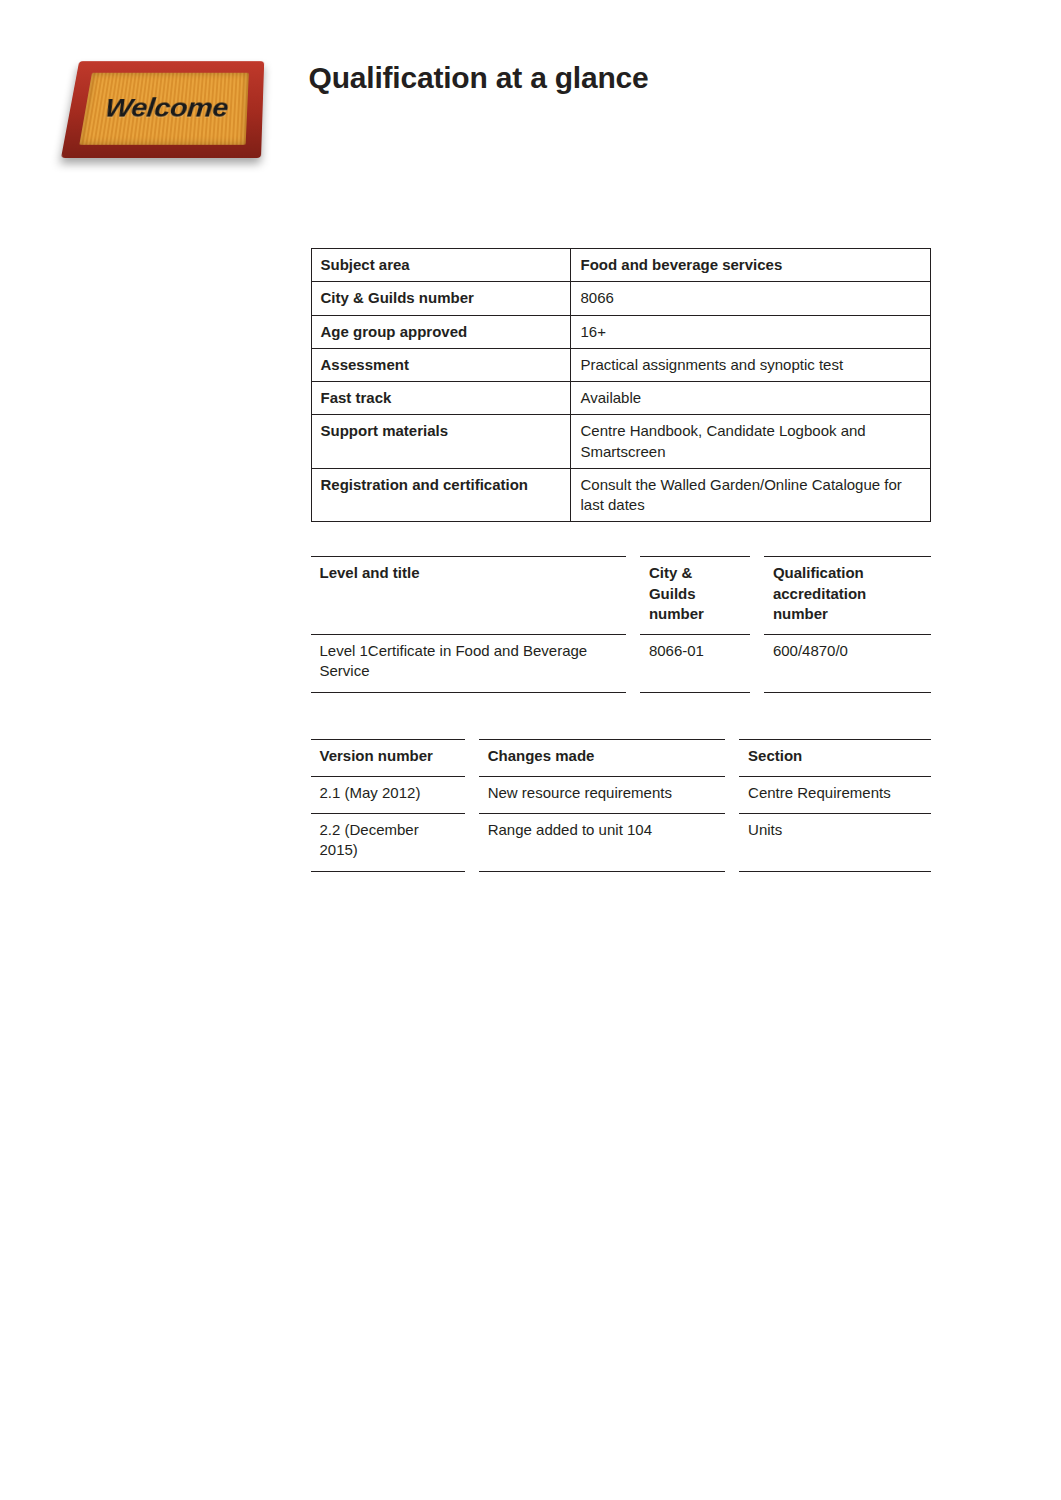Welcome
Qualification at a glance
| Subject area | Food and beverage services |
| City & Guilds number | 8066 |
| Age group approved | 16+ |
| Assessment | Practical assignments and synoptic test |
| Fast track | Available |
| Support materials | Centre Handbook, Candidate Logbook and Smartscreen |
| Registration and certification | Consult the Walled Garden/Online Catalogue for last dates |
| Level and title | City & Guilds number | Qualification accreditation number |
| --- | --- | --- |
| Level 1Certificate in Food and Beverage Service | 8066-01 | 600/4870/0 |
| Version number | Changes made | Section |
| --- | --- | --- |
| 2.1 (May 2012) | New resource requirements | Centre Requirements |
| 2.2 (December 2015) | Range added to unit 104 | Units |